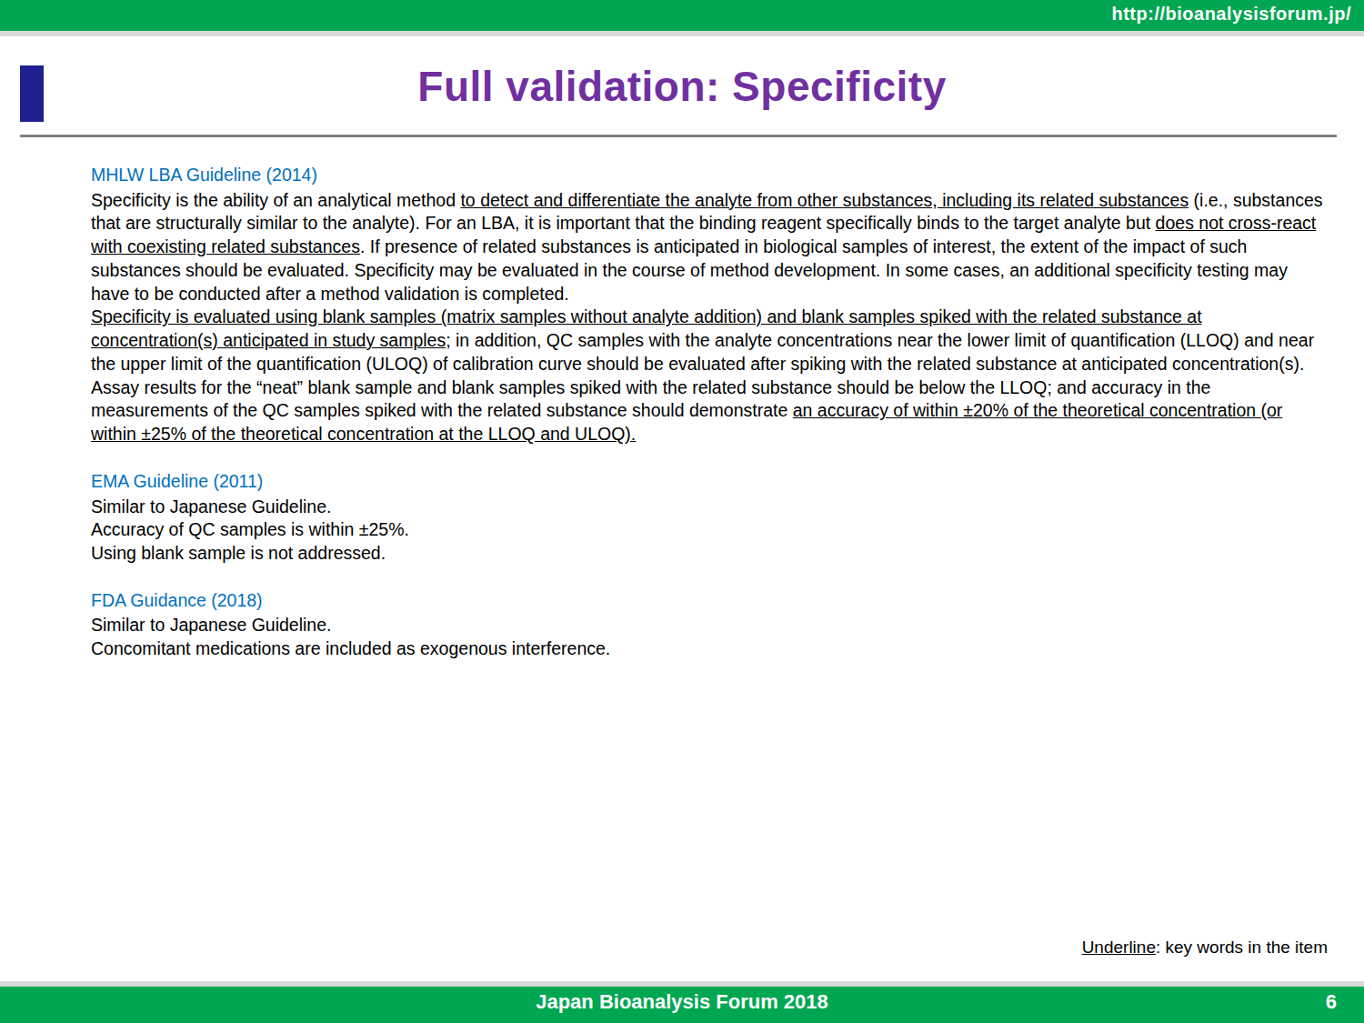http://bioanalysisforum.jp/
Full validation: Specificity
MHLW LBA Guideline (2014)
Specificity is the ability of an analytical method to detect and differentiate the analyte from other substances, including its related substances (i.e., substances that are structurally similar to the analyte). For an LBA, it is important that the binding reagent specifically binds to the target analyte but does not cross-react with coexisting related substances. If presence of related substances is anticipated in biological samples of interest, the extent of the impact of such substances should be evaluated. Specificity may be evaluated in the course of method development. In some cases, an additional specificity testing may have to be conducted after a method validation is completed.
Specificity is evaluated using blank samples (matrix samples without analyte addition) and blank samples spiked with the related substance at concentration(s) anticipated in study samples; in addition, QC samples with the analyte concentrations near the lower limit of quantification (LLOQ) and near the upper limit of the quantification (ULOQ) of calibration curve should be evaluated after spiking with the related substance at anticipated concentration(s).
Assay results for the “neat” blank sample and blank samples spiked with the related substance should be below the LLOQ; and accuracy in the measurements of the QC samples spiked with the related substance should demonstrate an accuracy of within ±20% of the theoretical concentration (or within ±25% of the theoretical concentration at the LLOQ and ULOQ).
EMA Guideline (2011)
Similar to Japanese Guideline.
Accuracy of QC samples is within ±25%.
Using blank sample is not addressed.
FDA Guidance (2018)
Similar to Japanese Guideline.
Concomitant medications are included as exogenous interference.
Underline: key words in the item
Japan Bioanalysis Forum 2018
6